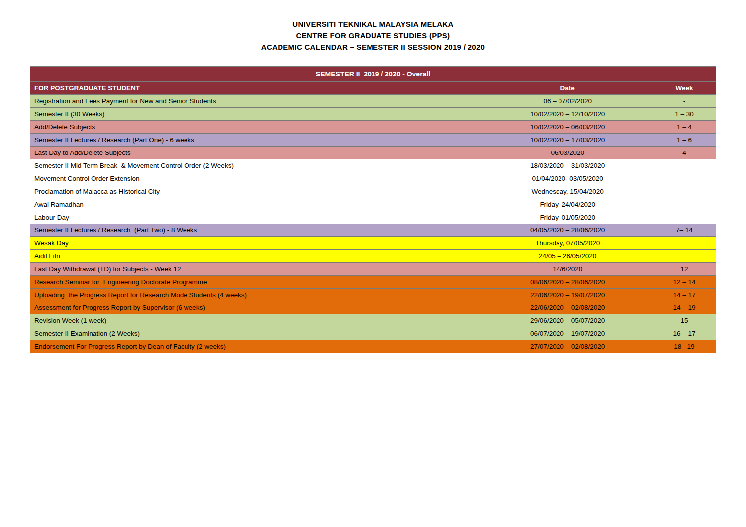UNIVERSITI TEKNIKAL MALAYSIA MELAKA
CENTRE FOR GRADUATE STUDIES (PPS)
ACADEMIC CALENDAR – SEMESTER II SESSION 2019 / 2020
| SEMESTER II 2019 / 2020 - Overall |
| --- |
| FOR POSTGRADUATE STUDENT | Date | Week |
| Registration and Fees Payment for New and Senior Students | 06 – 07/02/2020 | - |
| Semester II (30 Weeks) | 10/02/2020 – 12/10/2020 | 1 – 30 |
| Add/Delete Subjects | 10/02/2020 – 06/03/2020 | 1 – 4 |
| Semester II Lectures / Research (Part One) - 6 weeks | 10/02/2020 – 17/03/2020 | 1 – 6 |
| Last Day to Add/Delete Subjects | 06/03/2020 | 4 |
| Semester II Mid Term Break & Movement Control Order (2 Weeks) | 18/03/2020 – 31/03/2020 | |
| Movement Control Order Extension | 01/04/2020- 03/05/2020 | |
| Proclamation of Malacca as Historical City | Wednesday, 15/04/2020 | |
| Awal Ramadhan | Friday, 24/04/2020 | |
| Labour Day | Friday, 01/05/2020 | |
| Semester II Lectures / Research (Part Two) - 8 Weeks | 04/05/2020 – 28/06/2020 | 7– 14 |
| Wesak Day | Thursday, 07/05/2020 | |
| Aidil Fitri | 24/05 – 26/05/2020 | |
| Last Day Withdrawal (TD) for Subjects - Week 12 | 14/6/2020 | 12 |
| Research Seminar for Engineering Doctorate Programme | 08/06/2020 – 28/06/2020 | 12 – 14 |
| Uploading the Progress Report for Research Mode Students (4 weeks) | 22/06/2020 – 19/07/2020 | 14 – 17 |
| Assessment for Progress Report by Supervisor (6 weeks) | 22/06/2020 – 02/08/2020 | 14 – 19 |
| Revision Week (1 week) | 29/06/2020 – 05/07/2020 | 15 |
| Semester II Examination (2 Weeks) | 06/07/2020 – 19/07/2020 | 16 – 17 |
| Endorsement For Progress Report by Dean of Faculty (2 weeks) | 27/07/2020 – 02/08/2020 | 18– 19 |